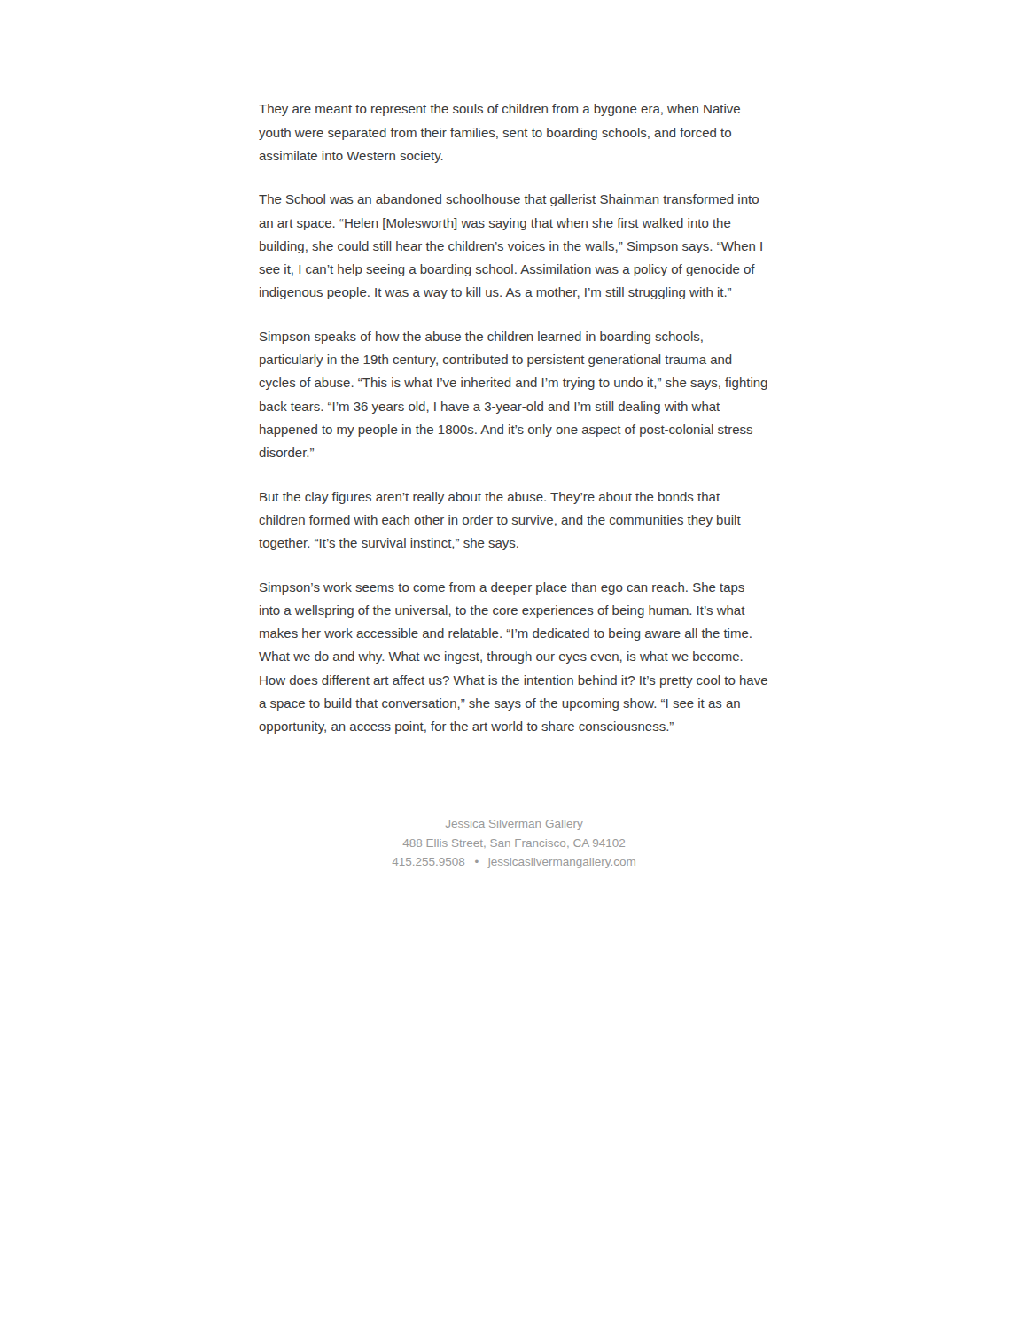They are meant to represent the souls of children from a bygone era, when Native youth were separated from their families, sent to boarding schools, and forced to assimilate into Western society.
The School was an abandoned schoolhouse that gallerist Shainman transformed into an art space. “Helen [Molesworth] was saying that when she first walked into the building, she could still hear the children’s voices in the walls,” Simpson says. “When I see it, I can’t help seeing a boarding school. Assimilation was a policy of genocide of indigenous people. It was a way to kill us. As a mother, I’m still struggling with it.”
Simpson speaks of how the abuse the children learned in boarding schools, particularly in the 19th century, contributed to persistent generational trauma and cycles of abuse. “This is what I’ve inherited and I’m trying to undo it,” she says, fighting back tears. “I’m 36 years old, I have a 3-year-old and I’m still dealing with what happened to my people in the 1800s. And it’s only one aspect of post-colonial stress disorder.”
But the clay figures aren’t really about the abuse. They’re about the bonds that children formed with each other in order to survive, and the communities they built together. “It’s the survival instinct,” she says.
Simpson’s work seems to come from a deeper place than ego can reach. She taps into a wellspring of the universal, to the core experiences of being human. It’s what makes her work accessible and relatable. “I’m dedicated to being aware all the time. What we do and why. What we ingest, through our eyes even, is what we become. How does different art affect us? What is the intention behind it? It’s pretty cool to have a space to build that conversation,” she says of the upcoming show. “I see it as an opportunity, an access point, for the art world to share consciousness.”
Jessica Silverman Gallery
488 Ellis Street, San Francisco, CA 94102
415.255.9508 • jessicasilvermangallery.com